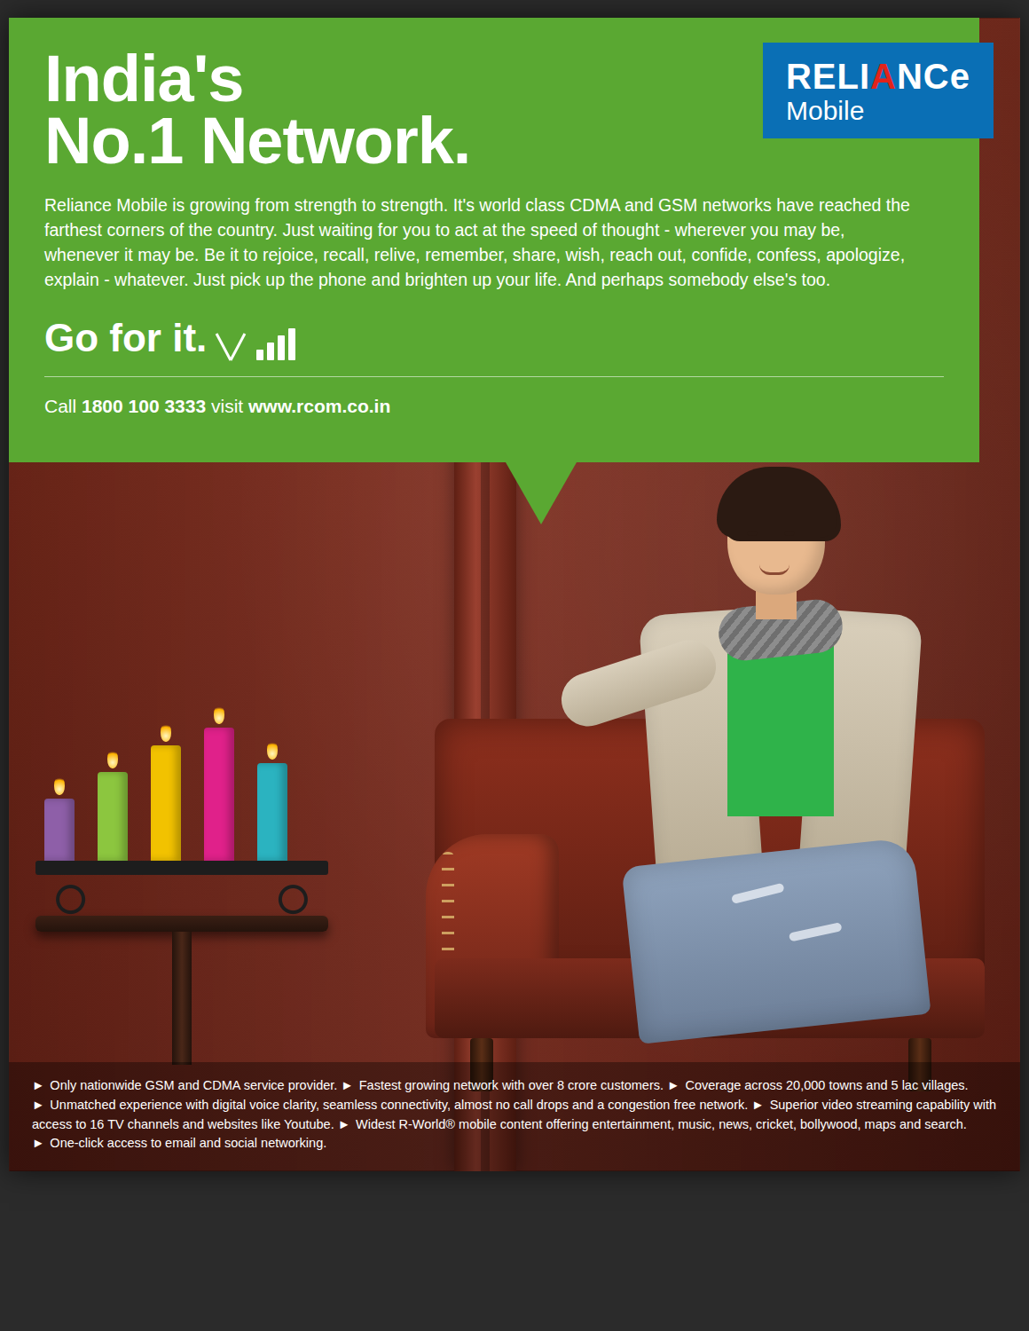India's
No.1 Network.
Reliance Mobile is growing from strength to strength. It's world class CDMA and GSM networks have reached the farthest corners of the country. Just waiting for you to act at the speed of thought - wherever you may be, whenever it may be. Be it to rejoice, recall, relive, remember, share, wish, reach out, confide, confess, apologize, explain - whatever. Just pick up the phone and brighten up your life. And perhaps somebody else's too.
Go for it.
Call 1800 100 3333 visit www.rcom.co.in
RELIANCe
Mobile
►Only nationwide GSM and CDMA service provider. ►Fastest growing network with over 8 crore customers. ►Coverage across 20,000 towns and 5 lac villages. ►Unmatched experience with digital voice clarity, seamless connectivity, almost no call drops and a congestion free network. ►Superior video streaming capability with access to 16 TV channels and websites like Youtube. ►Widest R-World® mobile content offering entertainment, music, news, cricket, bollywood, maps and search. ►One-click access to email and social networking.